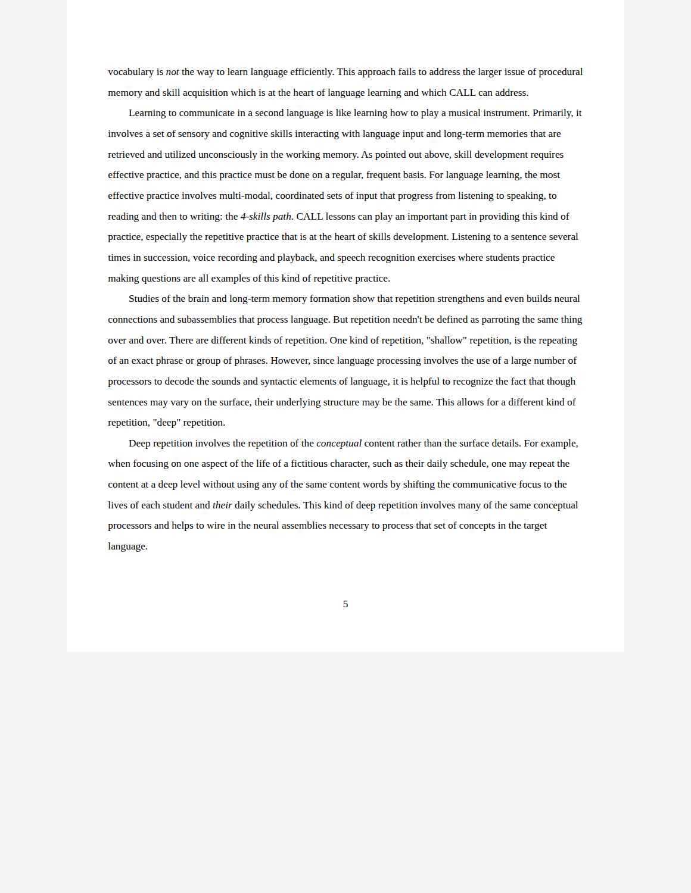vocabulary is not the way to learn language efficiently. This approach fails to address the larger issue of procedural memory and skill acquisition which is at the heart of language learning and which CALL can address.
Learning to communicate in a second language is like learning how to play a musical instrument. Primarily, it involves a set of sensory and cognitive skills interacting with language input and long-term memories that are retrieved and utilized unconsciously in the working memory. As pointed out above, skill development requires effective practice, and this practice must be done on a regular, frequent basis. For language learning, the most effective practice involves multi-modal, coordinated sets of input that progress from listening to speaking, to reading and then to writing: the 4-skills path. CALL lessons can play an important part in providing this kind of practice, especially the repetitive practice that is at the heart of skills development. Listening to a sentence several times in succession, voice recording and playback, and speech recognition exercises where students practice making questions are all examples of this kind of repetitive practice.
Studies of the brain and long-term memory formation show that repetition strengthens and even builds neural connections and subassemblies that process language. But repetition needn't be defined as parroting the same thing over and over. There are different kinds of repetition. One kind of repetition, "shallow" repetition, is the repeating of an exact phrase or group of phrases. However, since language processing involves the use of a large number of processors to decode the sounds and syntactic elements of language, it is helpful to recognize the fact that though sentences may vary on the surface, their underlying structure may be the same. This allows for a different kind of repetition, "deep" repetition.
Deep repetition involves the repetition of the conceptual content rather than the surface details. For example, when focusing on one aspect of the life of a fictitious character, such as their daily schedule, one may repeat the content at a deep level without using any of the same content words by shifting the communicative focus to the lives of each student and their daily schedules. This kind of deep repetition involves many of the same conceptual processors and helps to wire in the neural assemblies necessary to process that set of concepts in the target language.
5